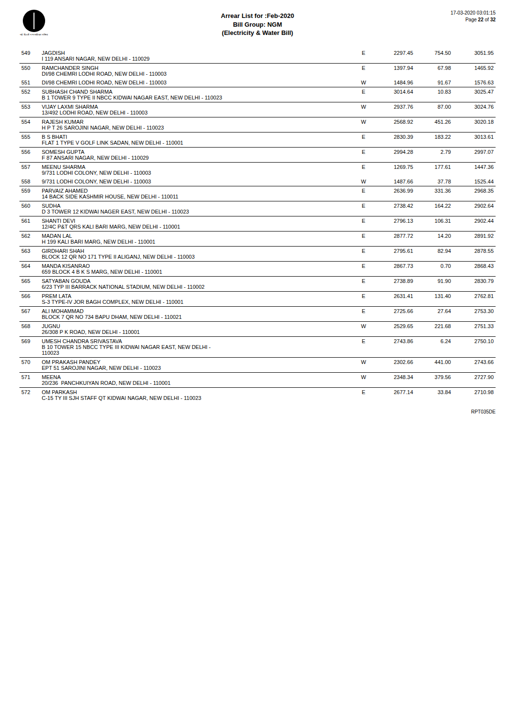नई दिल्ली नगरपालिका परिषद
Arrear List for :Feb-2020
Bill Group: NGM
(Electricity & Water Bill)
17-03-2020 03:01:15
Page 22 of 32
| 549 | JAGDISH I 119 ANSARI NAGAR, NEW DELHI - 110029 | E | 2297.45 | 754.50 | 3051.95 |
| 550 | RAMCHANDER SINGH DI/98 CHEMRI LODHI ROAD, NEW DELHI - 110003 | E | 1397.94 | 67.98 | 1465.92 |
| 551 | DI/98 CHEMRI LODHI ROAD, NEW DELHI - 110003 | W | 1484.96 | 91.67 | 1576.63 |
| 552 | SUBHASH CHAND SHARMA B 1 TOWER 9 TYPE II NBCC KIDWAI NAGAR EAST, NEW DELHI - 110023 | E | 3014.64 | 10.83 | 3025.47 |
| 553 | VIJAY LAXMI SHARMA 13/492 LODHI ROAD, NEW DELHI - 110003 | W | 2937.76 | 87.00 | 3024.76 |
| 554 | RAJESH KUMAR H P T 26 SAROJINI NAGAR, NEW DELHI - 110023 | W | 2568.92 | 451.26 | 3020.18 |
| 555 | B S BHATI FLAT 1 TYPE V GOLF LINK SADAN, NEW DELHI - 110001 | E | 2830.39 | 183.22 | 3013.61 |
| 556 | SOMESH GUPTA F 87 ANSARI NAGAR, NEW DELHI - 110029 | E | 2994.28 | 2.79 | 2997.07 |
| 557 | MEENU SHARMA 9/731 LODHI COLONY, NEW DELHI - 110003 | E | 1269.75 | 177.61 | 1447.36 |
| 558 | 9/731 LODHI COLONY, NEW DELHI - 110003 | W | 1487.66 | 37.78 | 1525.44 |
| 559 | PARVAIZ AHAMED 14 BACK SIDE KASHMIR HOUSE, NEW DELHI - 110011 | E | 2636.99 | 331.36 | 2968.35 |
| 560 | SUDHA D 3 TOWER 12 KIDWAI NAGER EAST, NEW DELHI - 110023 | E | 2738.42 | 164.22 | 2902.64 |
| 561 | SHANTI DEVI 12/4C P&T QRS KALI BARI MARG, NEW DELHI - 110001 | E | 2796.13 | 106.31 | 2902.44 |
| 562 | MADAN LAL H 199 KALI BARI MARG, NEW DELHI - 110001 | E | 2877.72 | 14.20 | 2891.92 |
| 563 | GIRDHARI SHAH BLOCK 12 QR NO 171 TYPE II ALIGANJ, NEW DELHI - 110003 | E | 2795.61 | 82.94 | 2878.55 |
| 564 | MANDA KISANRAO 659 BLOCK 4 B K S MARG, NEW DELHI - 110001 | E | 2867.73 | 0.70 | 2868.43 |
| 565 | SATYABAN GOUDA 6/23 TYP III BARRACK NATIONAL STADIUM, NEW DELHI - 110002 | E | 2738.89 | 91.90 | 2830.79 |
| 566 | PREM LATA S-3 TYPE-IV JOR BAGH COMPLEX, NEW DELHI - 110001 | E | 2631.41 | 131.40 | 2762.81 |
| 567 | ALI MOHAMMAD BLOCK 7 QR NO 734 BAPU DHAM, NEW DELHI - 110021 | E | 2725.66 | 27.64 | 2753.30 |
| 568 | JUGNU 26/308 P K ROAD, NEW DELHI - 110001 | W | 2529.65 | 221.68 | 2751.33 |
| 569 | UMESH CHANDRA SRIVASTAVA B 10 TOWER 15 NBCC TYPE III KIDWAI NAGAR EAST, NEW DELHI - 110023 | E | 2743.86 | 6.24 | 2750.10 |
| 570 | OM PRAKASH PANDEY EPT 51 SAROJINI NAGAR, NEW DELHI - 110023 | W | 2302.66 | 441.00 | 2743.66 |
| 571 | MEENA 20/236 PANCHKUIYAN ROAD, NEW DELHI - 110001 | W | 2348.34 | 379.56 | 2727.90 |
| 572 | OM PARKASH C-15 TY III SJH STAFF QT KIDWAI NAGAR, NEW DELHI - 110023 | E | 2677.14 | 33.84 | 2710.98 |
RPT035DE